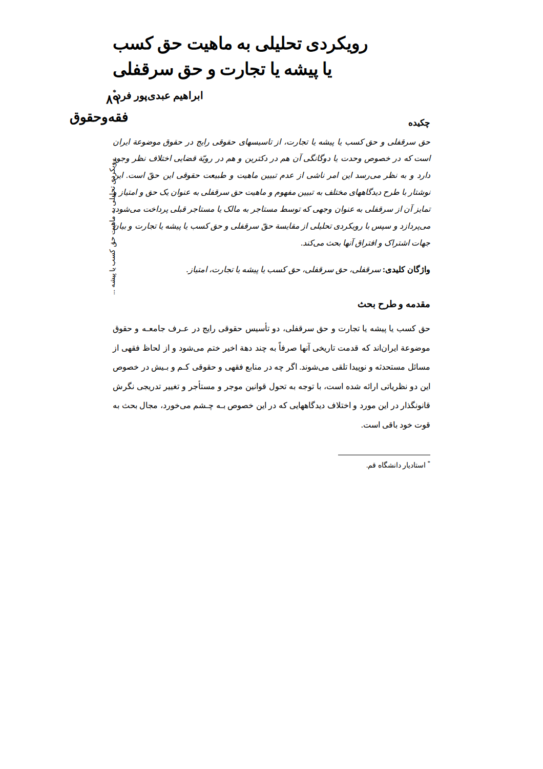۸۹
فقه‌وحقوق
رویکردی تحلیلی به ماهیت حق کسب یا پیشه ...
رویکردی تحلیلی به ماهیت حق کسب
یا پیشه یا تجارت و حق سرقفلی
ابراهیم عبدی‌پور فرد*
چکیده
حق سرقفلی و حق کسب یا پیشه یا تجارت، از تاسیسهای حقوقی رایج در حقوق موضوعة ایران است که در خصوص وحدت یا دوگانگی آن هم در دکترین و هم در رویّة قضایی اختلاف نظر وجود دارد و به نظر می‌رسد این امر ناشی از عدم تبیین ماهیت و طبیعت حقوقی این حقّ است. این نوشتار با طرح دیدگاههای مختلف به تبیین مفهوم و ماهیت حق سرقفلی به عنوان یک حق و امتیاز و تمایز آن از سرقفلی به عنوان وجهی که توسط مستاجر به مالک یا مستاجر قبلی پرداخت می‌شود، می‌پردازد و سپس با رویکردی تحلیلی از مقایسة حقّ سرقفلی و حق کسب یا پیشه یا تجارت و بیان جهات اشتراک و افتراق آنها بحث می‌کند.
واژگان کلیدی: سرقفلی، حق سرقفلی، حق کسب یا پیشه یا تجارت، امتیاز.
مقدمه و طرح بحث
حق کسب یا پیشه یا تجارت و حق سرقفلی، دو تأسیس حقوقی رایج در عـرف جامعـه و حقوق موضوعة ایران‌اند که قدمت تاریخی آنها صرفاً به چند دهة اخیر ختم می‌شود و از لحاظ فقهی از مسائل مستحدثه و نوپیدا تلقی می‌شوند. اگر چه در منابع فقهی و حقوقی کـم و بـیش در خصوص این دو نظریاتی ارائه شده است، با توجه به تحول قوانین موجر و مستأجر و تغییر تدریجی نگرش قانونگذار در این مورد و اختلاف دیدگاههایی که در این خصوص بـه چـشم می‌خورد، مجال بحث به قوت خود باقی است.
* استادیار دانشگاه قم.